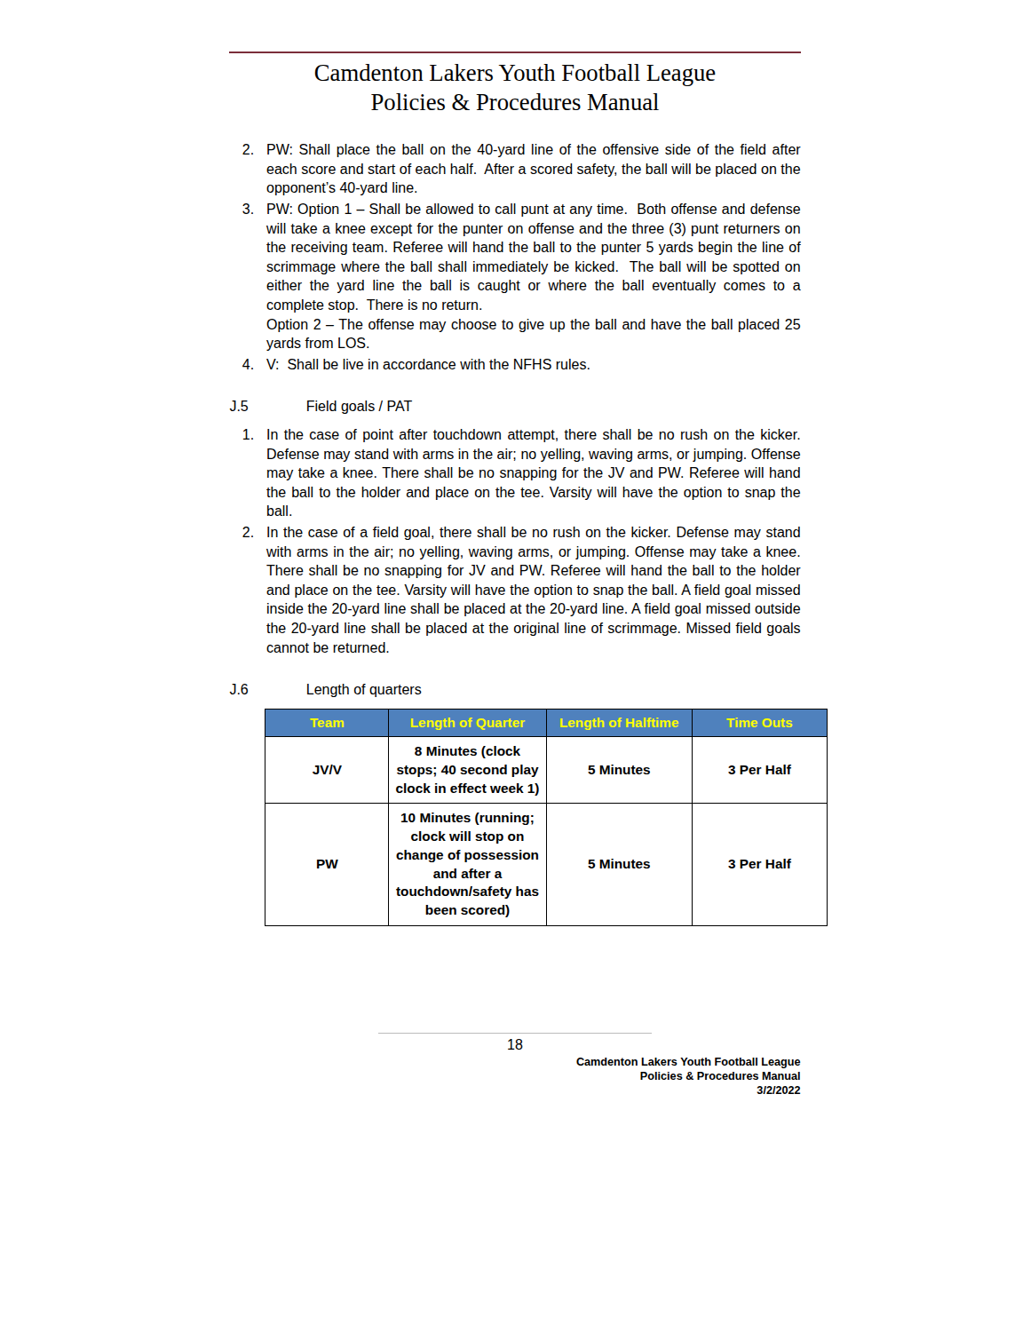Camdenton Lakers Youth Football League
Policies & Procedures Manual
2. PW: Shall place the ball on the 40-yard line of the offensive side of the field after each score and start of each half. After a scored safety, the ball will be placed on the opponent’s 40-yard line.
3. PW: Option 1 – Shall be allowed to call punt at any time. Both offense and defense will take a knee except for the punter on offense and the three (3) punt returners on the receiving team. Referee will hand the ball to the punter 5 yards begin the line of scrimmage where the ball shall immediately be kicked. The ball will be spotted on either the yard line the ball is caught or where the ball eventually comes to a complete stop. There is no return. Option 2 – The offense may choose to give up the ball and have the ball placed 25 yards from LOS.
4. V: Shall be live in accordance with the NFHS rules.
J.5 Field goals / PAT
1. In the case of point after touchdown attempt, there shall be no rush on the kicker. Defense may stand with arms in the air; no yelling, waving arms, or jumping. Offense may take a knee. There shall be no snapping for the JV and PW. Referee will hand the ball to the holder and place on the tee. Varsity will have the option to snap the ball.
2. In the case of a field goal, there shall be no rush on the kicker. Defense may stand with arms in the air; no yelling, waving arms, or jumping. Offense may take a knee. There shall be no snapping for JV and PW. Referee will hand the ball to the holder and place on the tee. Varsity will have the option to snap the ball. A field goal missed inside the 20-yard line shall be placed at the 20-yard line. A field goal missed outside the 20-yard line shall be placed at the original line of scrimmage. Missed field goals cannot be returned.
J.6 Length of quarters
| Team | Length of Quarter | Length of Halftime | Time Outs |
| --- | --- | --- | --- |
| JV/V | 8 Minutes (clock stops; 40 second play clock in effect week 1) | 5 Minutes | 3 Per Half |
| PW | 10 Minutes (running; clock will stop on change of possession and after a touchdown/safety has been scored) | 5 Minutes | 3 Per Half |
18
Camdenton Lakers Youth Football League
Policies & Procedures Manual
3/2/2022